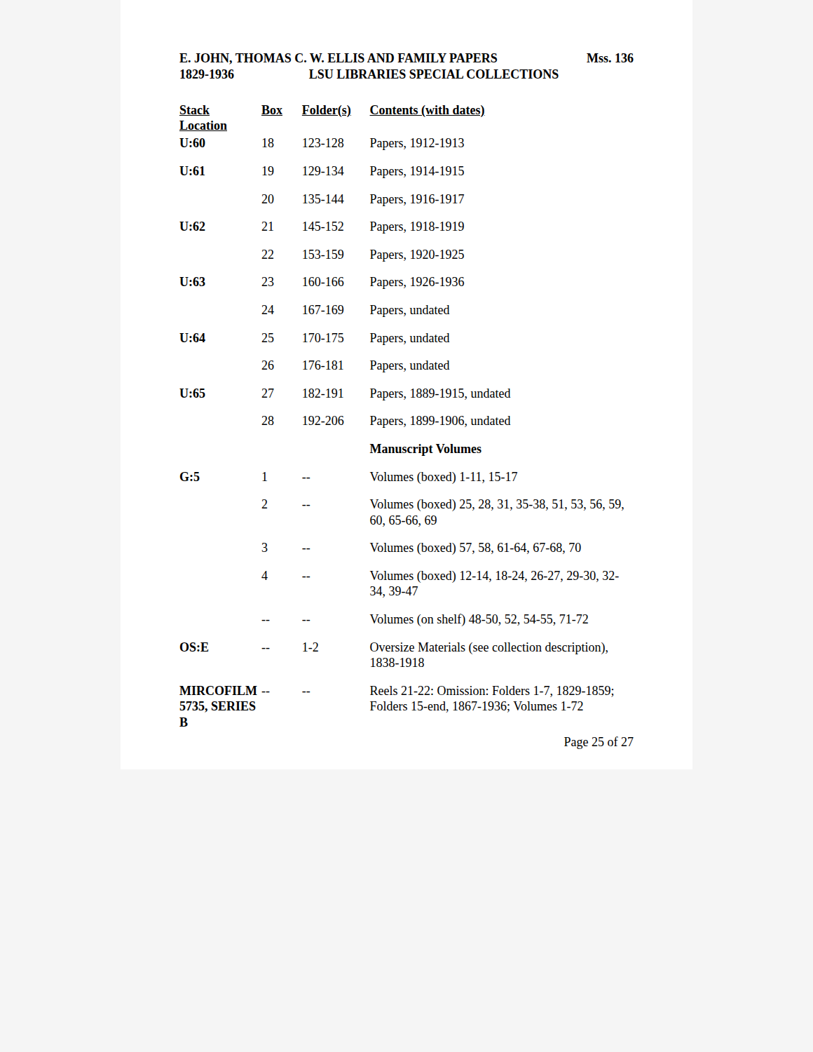E. JOHN, THOMAS C. W. ELLIS AND FAMILY PAPERS Mss. 136
1829-1936 LSU LIBRARIES SPECIAL COLLECTIONS
| Stack Location | Box | Folder(s) | Contents (with dates) |
| --- | --- | --- | --- |
| U:60 | 18 | 123-128 | Papers, 1912-1913 |
| U:61 | 19 | 129-134 | Papers, 1914-1915 |
| | 20 | 135-144 | Papers, 1916-1917 |
| U:62 | 21 | 145-152 | Papers, 1918-1919 |
| | 22 | 153-159 | Papers, 1920-1925 |
| U:63 | 23 | 160-166 | Papers, 1926-1936 |
| | 24 | 167-169 | Papers, undated |
| U:64 | 25 | 170-175 | Papers, undated |
| | 26 | 176-181 | Papers, undated |
| U:65 | 27 | 182-191 | Papers, 1889-1915, undated |
| | 28 | 192-206 | Papers, 1899-1906, undated |
| | | | Manuscript Volumes |
| G:5 | 1 | -- | Volumes (boxed) 1-11, 15-17 |
| | 2 | -- | Volumes (boxed) 25, 28, 31, 35-38, 51, 53, 56, 59, 60, 65-66, 69 |
| | 3 | -- | Volumes (boxed) 57, 58, 61-64, 67-68, 70 |
| | 4 | -- | Volumes (boxed) 12-14, 18-24, 26-27, 29-30, 32-34, 39-47 |
| | -- | -- | Volumes (on shelf) 48-50, 52, 54-55, 71-72 |
| OS:E | -- | 1-2 | Oversize Materials (see collection description), 1838-1918 |
| MIRCOFILM 5735, SERIES B | -- | -- | Reels 21-22: Omission: Folders 1-7, 1829-1859; Folders 15-end, 1867-1936; Volumes 1-72 |
Page 25 of 27